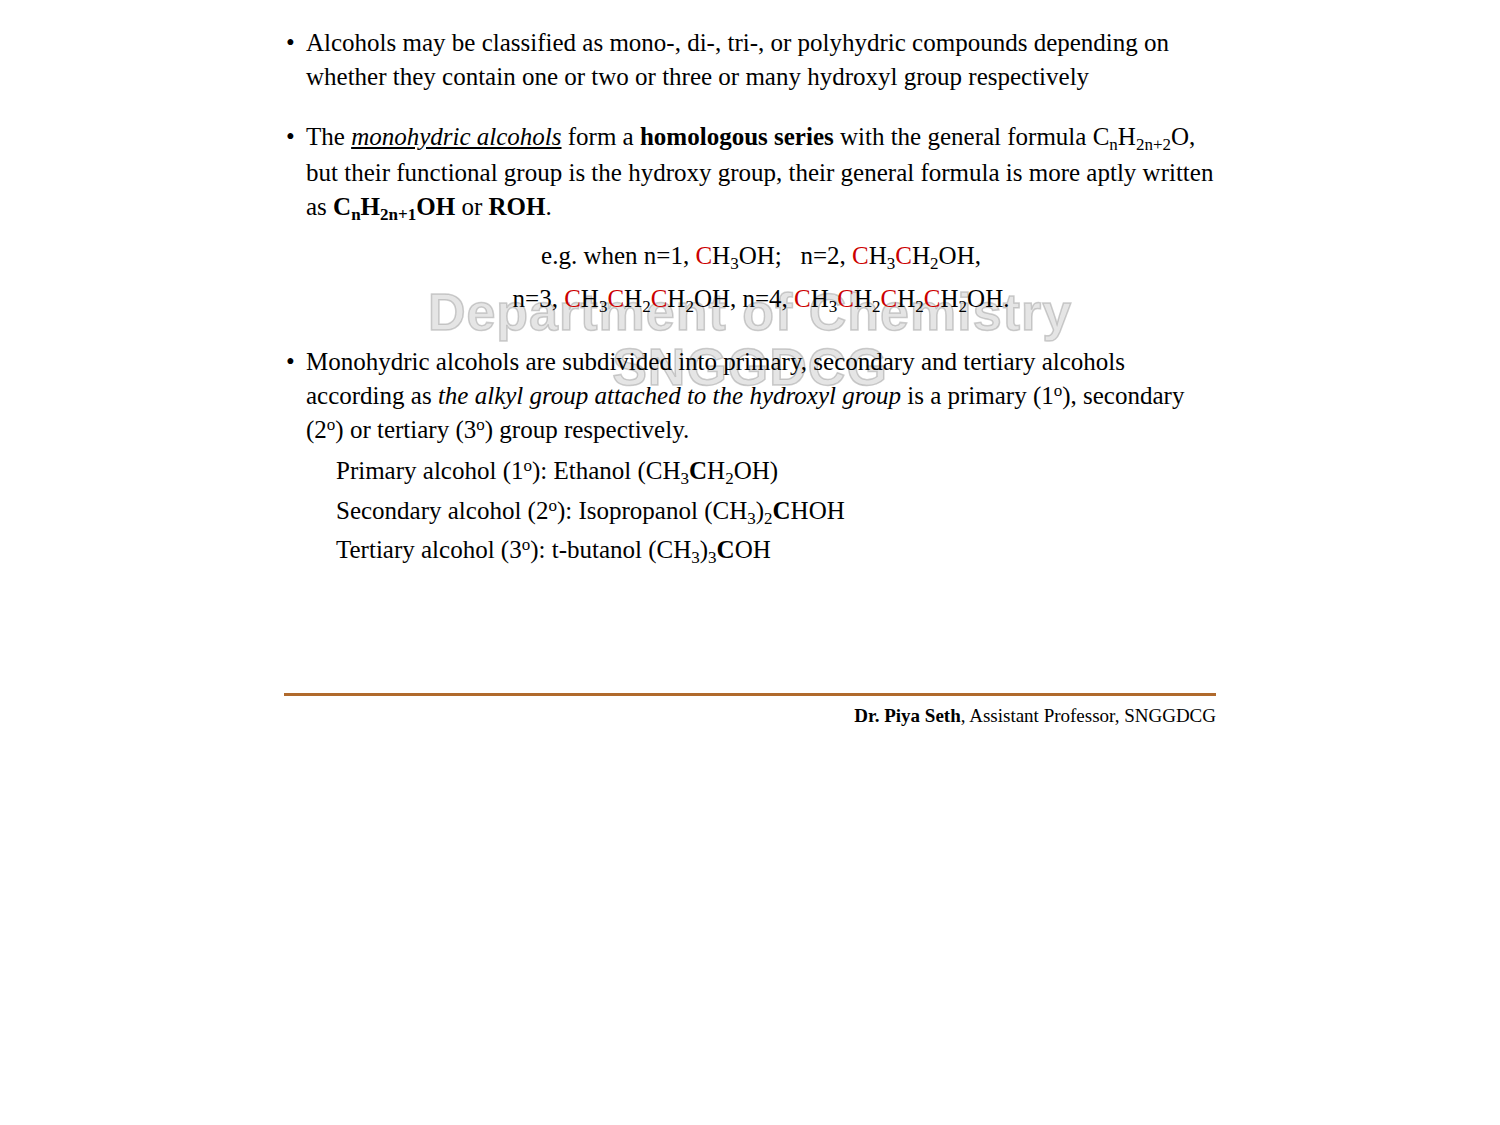Department of Chemistry
SNGGDCG
Alcohols may be classified as mono-, di-, tri-, or polyhydric compounds depending on whether they contain one or two or three or many hydroxyl group respectively
The monohydric alcohols form a homologous series with the general formula CnH2n+2O, but their functional group is the hydroxy group, their general formula is more aptly written as CnH2n+1OH or ROH.
e.g. when n=1, CH3OH; n=2, CH3CH2OH,
n=3, CH3CH2CH2OH, n=4, CH3CH2CH2CH2OH.
Monohydric alcohols are subdivided into primary, secondary and tertiary alcohols according as the alkyl group attached to the hydroxyl group is a primary (1o), secondary (2o) or tertiary (3o) group respectively.
Primary alcohol (1o): Ethanol (CH3CH2OH)
Secondary alcohol (2o): Isopropanol (CH3)2CHOH
Tertiary alcohol (3o): t-butanol (CH3)3COH
Dr. Piya Seth, Assistant Professor, SNGGDCG